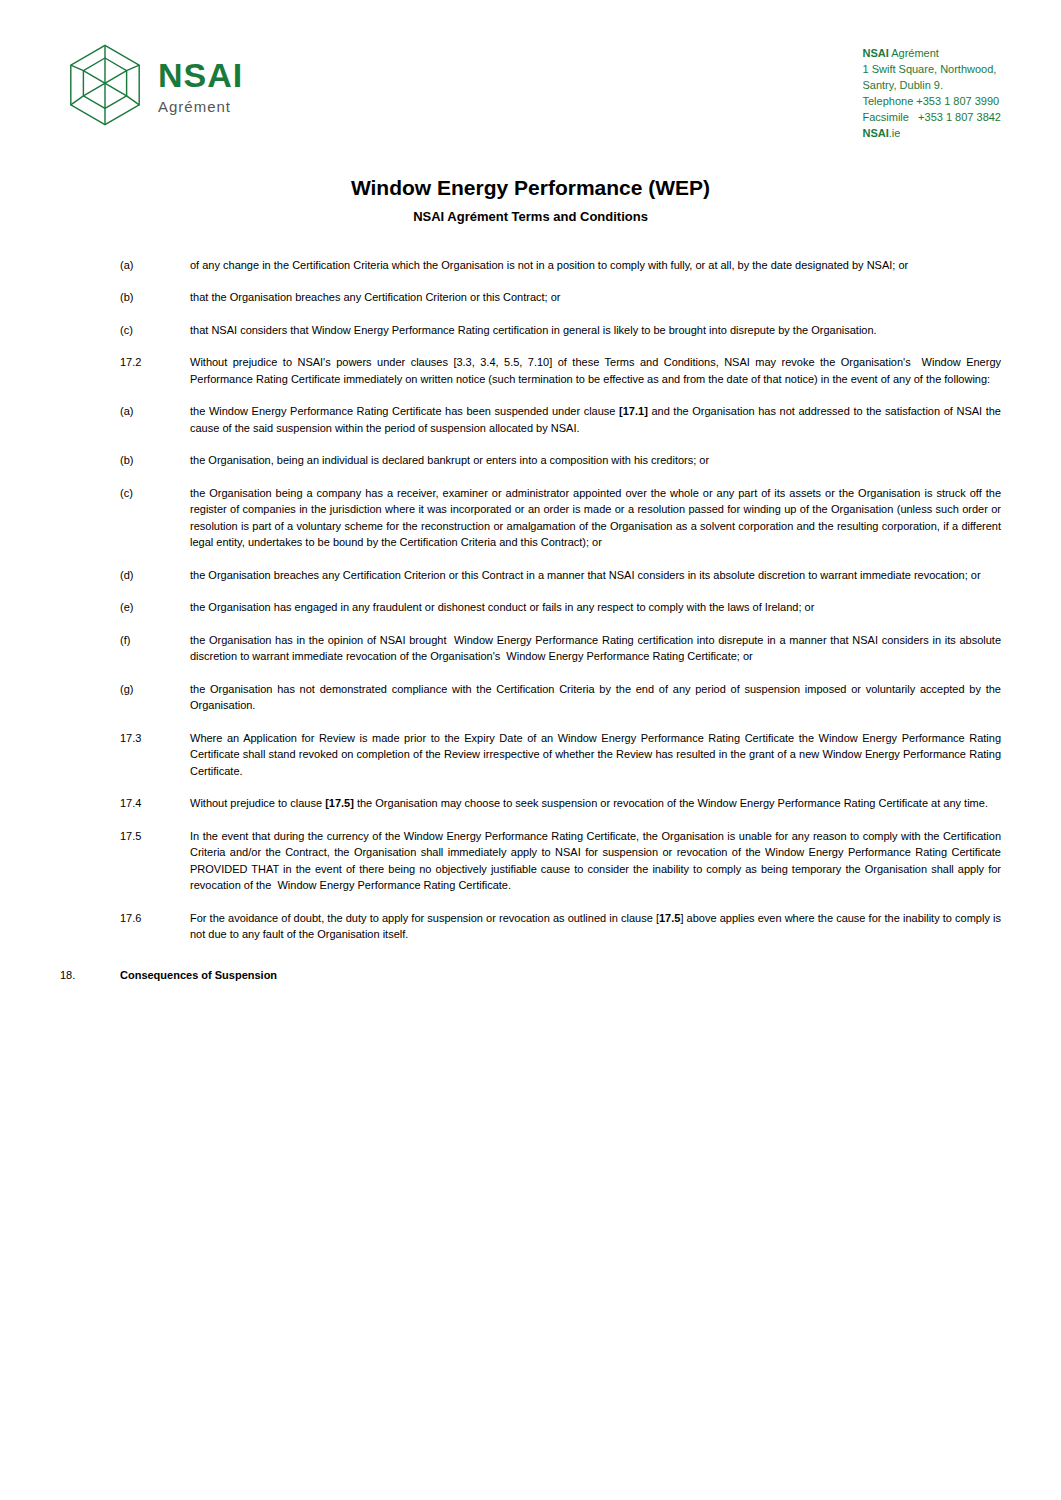NSAI
Agrément
NSAI Agrément
1 Swift Square, Northwood,
Santry, Dublin 9.
Telephone +353 1 807 3990
Facsimile +353 1 807 3842
NSAI.ie
Window Energy Performance (WEP)
NSAI Agrément Terms and Conditions
(a)
of any change in the Certification Criteria which the Organisation is not in a position to comply with fully, or at all, by the date designated by NSAI; or
(b)
that the Organisation breaches any Certification Criterion or this Contract; or
(c)
that NSAI considers that Window Energy Performance Rating certification in general is likely to be brought into disrepute by the Organisation.
17.2
Without prejudice to NSAI's powers under clauses [3.3, 3.4, 5.5, 7.10] of these Terms and Conditions, NSAI may revoke the Organisation's Window Energy Performance Rating Certificate immediately on written notice (such termination to be effective as and from the date of that notice) in the event of any of the following:
(a)
the Window Energy Performance Rating Certificate has been suspended under clause [17.1] and the Organisation has not addressed to the satisfaction of NSAI the cause of the said suspension within the period of suspension allocated by NSAI.
(b)
the Organisation, being an individual is declared bankrupt or enters into a composition with his creditors; or
(c)
the Organisation being a company has a receiver, examiner or administrator appointed over the whole or any part of its assets or the Organisation is struck off the register of companies in the jurisdiction where it was incorporated or an order is made or a resolution passed for winding up of the Organisation (unless such order or resolution is part of a voluntary scheme for the reconstruction or amalgamation of the Organisation as a solvent corporation and the resulting corporation, if a different legal entity, undertakes to be bound by the Certification Criteria and this Contract); or
(d)
the Organisation breaches any Certification Criterion or this Contract in a manner that NSAI considers in its absolute discretion to warrant immediate revocation; or
(e)
the Organisation has engaged in any fraudulent or dishonest conduct or fails in any respect to comply with the laws of Ireland; or
(f)
the Organisation has in the opinion of NSAI brought Window Energy Performance Rating certification into disrepute in a manner that NSAI considers in its absolute discretion to warrant immediate revocation of the Organisation's Window Energy Performance Rating Certificate; or
(g)
the Organisation has not demonstrated compliance with the Certification Criteria by the end of any period of suspension imposed or voluntarily accepted by the Organisation.
17.3
Where an Application for Review is made prior to the Expiry Date of an Window Energy Performance Rating Certificate the Window Energy Performance Rating Certificate shall stand revoked on completion of the Review irrespective of whether the Review has resulted in the grant of a new Window Energy Performance Rating Certificate.
17.4
Without prejudice to clause [17.5] the Organisation may choose to seek suspension or revocation of the Window Energy Performance Rating Certificate at any time.
17.5
In the event that during the currency of the Window Energy Performance Rating Certificate, the Organisation is unable for any reason to comply with the Certification Criteria and/or the Contract, the Organisation shall immediately apply to NSAI for suspension or revocation of the Window Energy Performance Rating Certificate PROVIDED THAT in the event of there being no objectively justifiable cause to consider the inability to comply as being temporary the Organisation shall apply for revocation of the Window Energy Performance Rating Certificate.
17.6
For the avoidance of doubt, the duty to apply for suspension or revocation as outlined in clause [17.5] above applies even where the cause for the inability to comply is not due to any fault of the Organisation itself.
18.
Consequences of Suspension